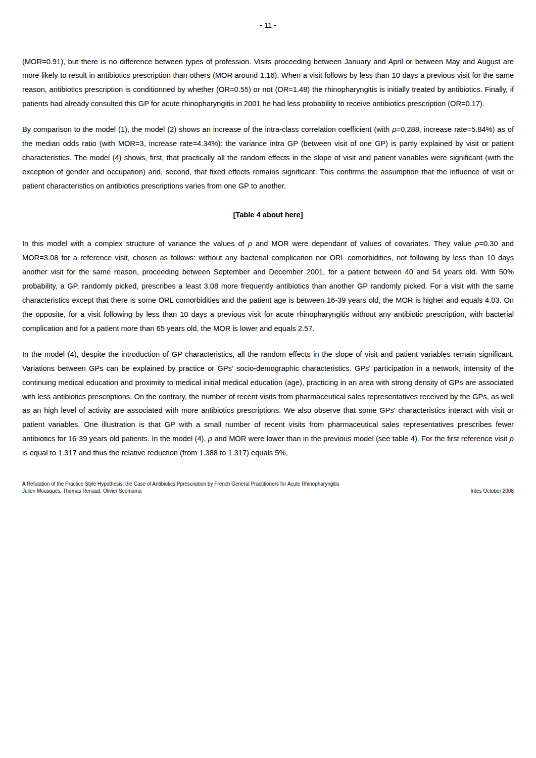- 11 -
(MOR=0.91), but there is no difference between types of profession. Visits proceeding between January and April or between May and August are more likely to result in antibiotics prescription than others (MOR around 1.16). When a visit follows by less than 10 days a previous visit for the same reason, antibiotics prescription is conditionned by whether (OR=0.55) or not (OR=1.48) the rhinopharyngitis is initially treated by antibiotics. Finally, if patients had already consulted this GP for acute rhinopharyngitis in 2001 he had less probability to receive antibiotics prescription (OR=0.17).
By comparison to the model (1), the model (2) shows an increase of the intra-class correlation coefficient (with ρ=0,288, increase rate=5.84%) as of the median odds ratio (with MOR=3, increase rate=4.34%): the variance intra GP (between visit of one GP) is partly explained by visit or patient characteristics. The model (4) shows, first, that practically all the random effects in the slope of visit and patient variables were significant (with the exception of gender and occupation) and, second, that fixed effects remains significant. This confirms the assumption that the influence of visit or patient characteristics on antibiotics prescriptions varies from one GP to another.
[Table 4 about here]
In this model with a complex structure of variance the values of ρ and MOR were dependant of values of covariates. They value ρ=0.30 and MOR=3.08 for a reference visit, chosen as follows: without any bacterial complication nor ORL comorbidities, not following by less than 10 days another visit for the same reason, proceeding between September and December 2001, for a patient between 40 and 54 years old. With 50% probability, a GP, randomly picked, prescribes a least 3.08 more frequently antibiotics than another GP randomly picked. For a visit with the same characteristics except that there is some ORL comorbidities and the patient age is between 16-39 years old, the MOR is higher and equals 4.03. On the opposite, for a visit following by less than 10 days a previous visit for acute rhinopharyngitis without any antibiotic prescription, with bacterial complication and for a patient more than 65 years old, the MOR is lower and equals 2.57.
In the model (4), despite the introduction of GP characteristics, all the random effects in the slope of visit and patient variables remain significant. Variations between GPs can be explained by practice or GPs' socio-demographic characteristics. GPs' participation in a network, intensity of the continuing medical education and proximity to medical initial medical education (age), practicing in an area with strong density of GPs are associated with less antibiotics prescriptions. On the contrary, the number of recent visits from pharmaceutical sales representatives received by the GPs, as well as an high level of activity are associated with more antibiotics prescriptions. We also observe that some GPs' characteristics interact with visit or patient variables. One illustration is that GP with a small number of recent visits from pharmaceutical sales representatives prescribes fewer antibiotics for 16-39 years old patients. In the model (4), ρ and MOR were lower than in the previous model (see table 4). For the first reference visit ρ is equal to 1.317 and thus the relative reduction (from 1.388 to 1.317) equals 5%,
A Refutation of the Practice Style Hypothesis: the Case of Antibiotics Pprescription by French General Practitioners for Acute Rhinopharyngitis Julien Mousquès, Thomas Renaud, Olivier Scemama Irdes October 2008